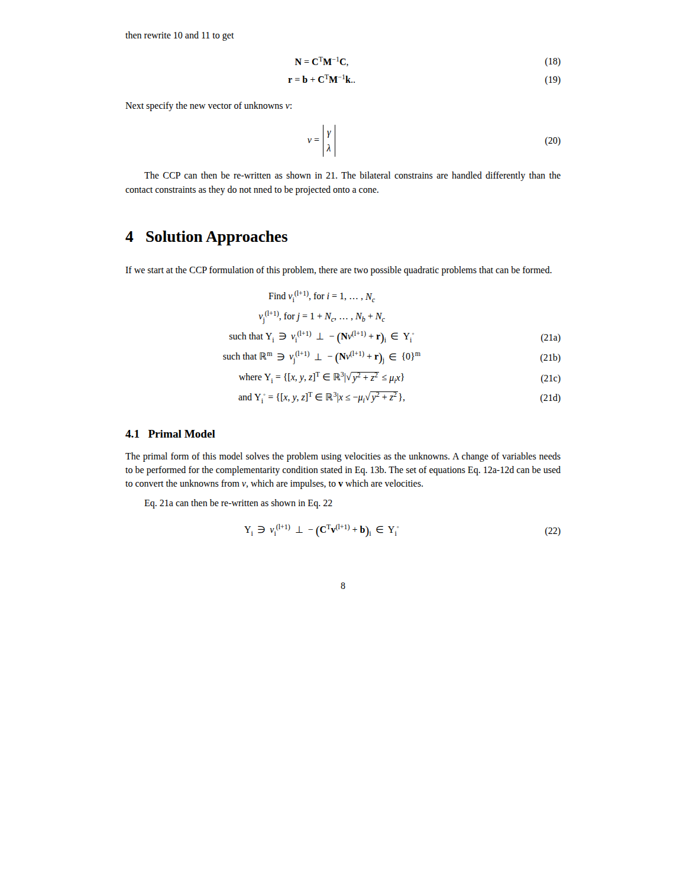then rewrite 10 and 11 to get
| N = C T M −1 C , | (18) |
| r = b + C T M −1 k .. | (19) |
Next specify the new vector of unknowns ν:
| ν = / γ / / λ / | (20) |
The CCP can then be re-written as shown in 21. The bilateral constrains are handled differently than the contact constraints as they do not nned to be projected onto a cone.
4 Solution Approaches
If we start at the CCP formulation of this problem, there are two possible quadratic problems that can be formed.
| Find ν i (l+1) , for i = 1, … , N c | |
| ν j (l+1) , for j = 1 + N c , … , N b + N c | |
| such that Υ i ∋ ν i (l+1) ⊥ − ( N ν (l+1) + r ) i ∈ Υ i ◦ | (21a) |
| such that ℝ m ∋ ν j (l+1) ⊥ − ( N ν (l+1) + r ) j ∈ {0} m | (21b) |
| where Υ i = {[ x , y , z ] T ∈ ℝ 3 / √ y 2 + z 2 ≤ μ i x } | (21c) |
| and Υ i ◦ = {[ x , y , z ] T ∈ ℝ 3 / x ≤ − μ i √ y 2 + z 2 }, | (21d) |
4.1 Primal Model
The primal form of this model solves the problem using velocities as the unknowns. A change of variables needs to be performed for the complementarity condition stated in Eq. 13b. The set of equations Eq. 12a-12d can be used to convert the unknowns from ν, which are impulses, to v which are velocities.
Eq. 21a can then be re-written as shown in Eq. 22
| Υ i ∋ ν i (l+1) ⊥ − ( C T v (l+1) + b ) i ∈ Υ i ◦ | (22) |
8